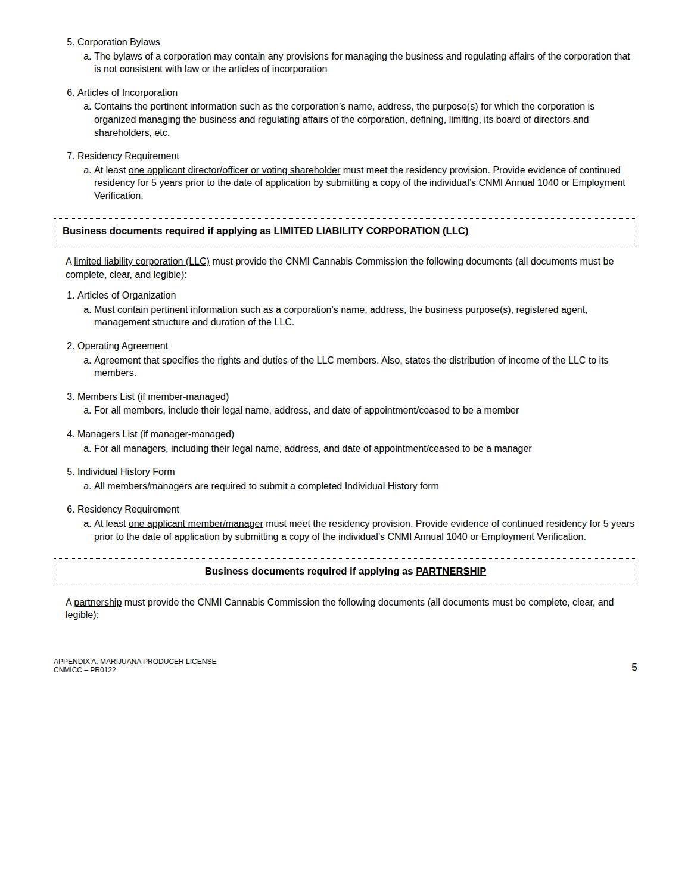Corporation Bylaws
The bylaws of a corporation may contain any provisions for managing the business and regulating affairs of the corporation that is not consistent with law or the articles of incorporation
Articles of Incorporation
Contains the pertinent information such as the corporation’s name, address, the purpose(s) for which the corporation is organized managing the business and regulating affairs of the corporation, defining, limiting, its board of directors and shareholders, etc.
Residency Requirement
At least one applicant director/officer or voting shareholder must meet the residency provision. Provide evidence of continued residency for 5 years prior to the date of application by submitting a copy of the individual’s CNMI Annual 1040 or Employment Verification.
Business documents required if applying as LIMITED LIABILITY CORPORATION (LLC)
A limited liability corporation (LLC) must provide the CNMI Cannabis Commission the following documents (all documents must be complete, clear, and legible):
Articles of Organization
Must contain pertinent information such as a corporation’s name, address, the business purpose(s), registered agent, management structure and duration of the LLC.
Operating Agreement
Agreement that specifies the rights and duties of the LLC members. Also, states the distribution of income of the LLC to its members.
Members List (if member-managed)
For all members, include their legal name, address, and date of appointment/ceased to be a member
Managers List (if manager-managed)
For all managers, including their legal name, address, and date of appointment/ceased to be a manager
Individual History Form
All members/managers are required to submit a completed Individual History form
Residency Requirement
At least one applicant member/manager must meet the residency provision. Provide evidence of continued residency for 5 years prior to the date of application by submitting a copy of the individual’s CNMI Annual 1040 or Employment Verification.
Business documents required if applying as PARTNERSHIP
A partnership must provide the CNMI Cannabis Commission the following documents (all documents must be complete, clear, and legible):
APPENDIX A: MARIJUANA PRODUCER LICENSE
CNMICC – PR0122
5